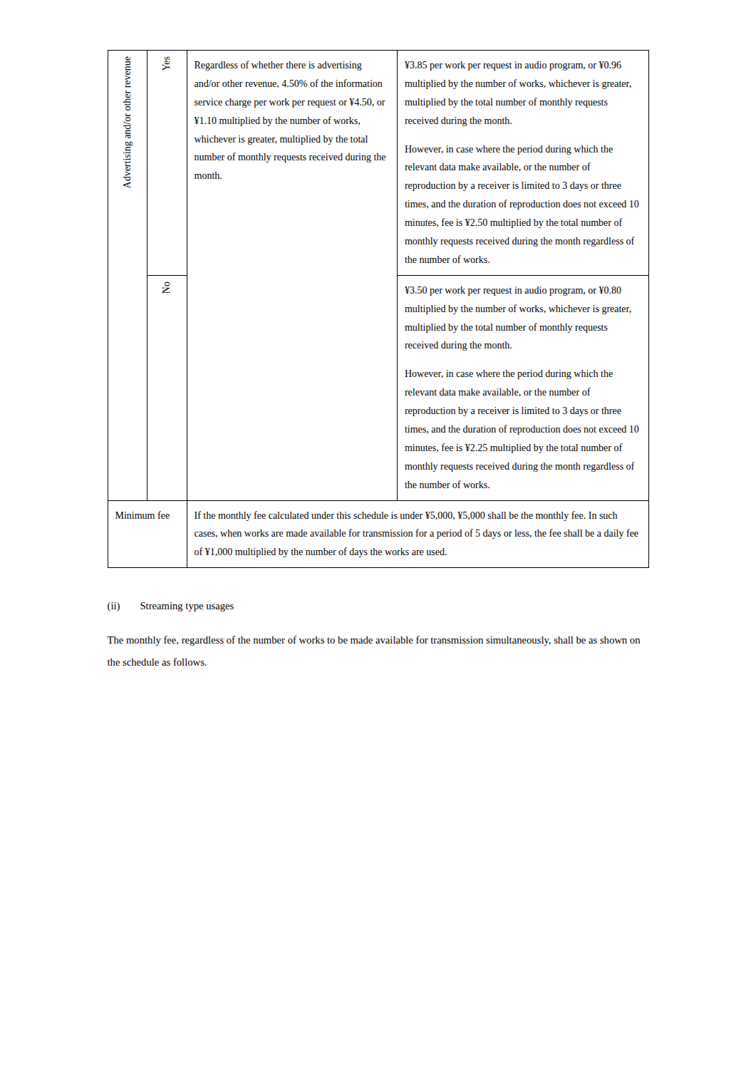| Advertising and/or other revenue | Yes | Regardless of whether there is advertising and/or other revenue, 4.50% of the information service charge per work per request or ¥4.50, or ¥1.10 multiplied by the number of works, whichever is greater, multiplied by the total number of monthly requests received during the month. | ¥3.85 per work per request in audio program, or ¥0.96 multiplied by the number of works, whichever is greater, multiplied by the total number of monthly requests received during the month. However, in case where the period during which the relevant data make available, or the number of reproduction by a receiver is limited to 3 days or three times, and the duration of reproduction does not exceed 10 minutes, fee is ¥2.50 multiplied by the total number of monthly requests received during the month regardless of the number of works. |
| No | ¥3.50 per work per request in audio program, or ¥0.80 multiplied by the number of works, whichever is greater, multiplied by the total number of monthly requests received during the month. However, in case where the period during which the relevant data make available, or the number of reproduction by a receiver is limited to 3 days or three times, and the duration of reproduction does not exceed 10 minutes, fee is ¥2.25 multiplied by the total number of monthly requests received during the month regardless of the number of works. |
| Minimum fee | If the monthly fee calculated under this schedule is under ¥5,000, ¥5,000 shall be the monthly fee. In such cases, when works are made available for transmission for a period of 5 days or less, the fee shall be a daily fee of ¥1,000 multiplied by the number of days the works are used. |
(ii) Streaming type usages
The monthly fee, regardless of the number of works to be made available for transmission simultaneously, shall be as shown on the schedule as follows.